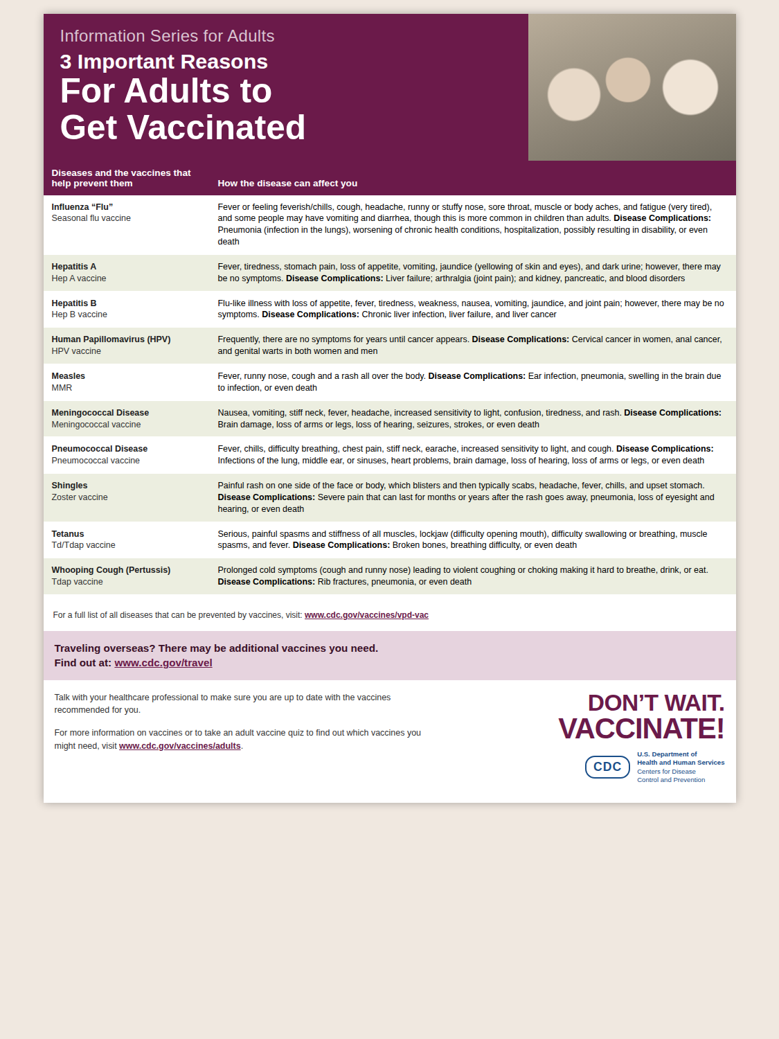Information Series for Adults
3 Important Reasons
For Adults to
Get Vaccinated
| Diseases and the vaccines that help prevent them | How the disease can affect you |
| --- | --- |
| Influenza “Flu” Seasonal flu vaccine | Fever or feeling feverish/chills, cough, headache, runny or stuffy nose, sore throat, muscle or body aches, and fatigue (very tired), and some people may have vomiting and diarrhea, though this is more common in children than adults. Disease Complications: Pneumonia (infection in the lungs), worsening of chronic health conditions, hospitalization, possibly resulting in disability, or even death |
| Hepatitis A Hep A vaccine | Fever, tiredness, stomach pain, loss of appetite, vomiting, jaundice (yellowing of skin and eyes), and dark urine; however, there may be no symptoms. Disease Complications: Liver failure; arthralgia (joint pain); and kidney, pancreatic, and blood disorders |
| Hepatitis B Hep B vaccine | Flu-like illness with loss of appetite, fever, tiredness, weakness, nausea, vomiting, jaundice, and joint pain; however, there may be no symptoms. Disease Complications: Chronic liver infection, liver failure, and liver cancer |
| Human Papillomavirus (HPV) HPV vaccine | Frequently, there are no symptoms for years until cancer appears. Disease Complications: Cervical cancer in women, anal cancer, and genital warts in both women and men |
| Measles MMR | Fever, runny nose, cough and a rash all over the body. Disease Complications: Ear infection, pneumonia, swelling in the brain due to infection, or even death |
| Meningococcal Disease Meningococcal vaccine | Nausea, vomiting, stiff neck, fever, headache, increased sensitivity to light, confusion, tiredness, and rash. Disease Complications: Brain damage, loss of arms or legs, loss of hearing, seizures, strokes, or even death |
| Pneumococcal Disease Pneumococcal vaccine | Fever, chills, difficulty breathing, chest pain, stiff neck, earache, increased sensitivity to light, and cough. Disease Complications: Infections of the lung, middle ear, or sinuses, heart problems, brain damage, loss of hearing, loss of arms or legs, or even death |
| Shingles Zoster vaccine | Painful rash on one side of the face or body, which blisters and then typically scabs, headache, fever, chills, and upset stomach. Disease Complications: Severe pain that can last for months or years after the rash goes away, pneumonia, loss of eyesight and hearing, or even death |
| Tetanus Td/Tdap vaccine | Serious, painful spasms and stiffness of all muscles, lockjaw (difficulty opening mouth), difficulty swallowing or breathing, muscle spasms, and fever. Disease Complications: Broken bones, breathing difficulty, or even death |
| Whooping Cough (Pertussis) Tdap vaccine | Prolonged cold symptoms (cough and runny nose) leading to violent coughing or choking making it hard to breathe, drink, or eat. Disease Complications: Rib fractures, pneumonia, or even death |
For a full list of all diseases that can be prevented by vaccines, visit: www.cdc.gov/vaccines/vpd-vac
Traveling overseas? There may be additional vaccines you need.
Find out at: www.cdc.gov/travel
Talk with your healthcare professional to make sure you are up to date with the vaccines recommended for you.
For more information on vaccines or to take an adult vaccine quiz to find out which vaccines you might need, visit www.cdc.gov/vaccines/adults.
DON’T WAIT.
VACCINATE!
CDC U.S. Department of Health and Human Services Centers for Disease
Control and Prevention